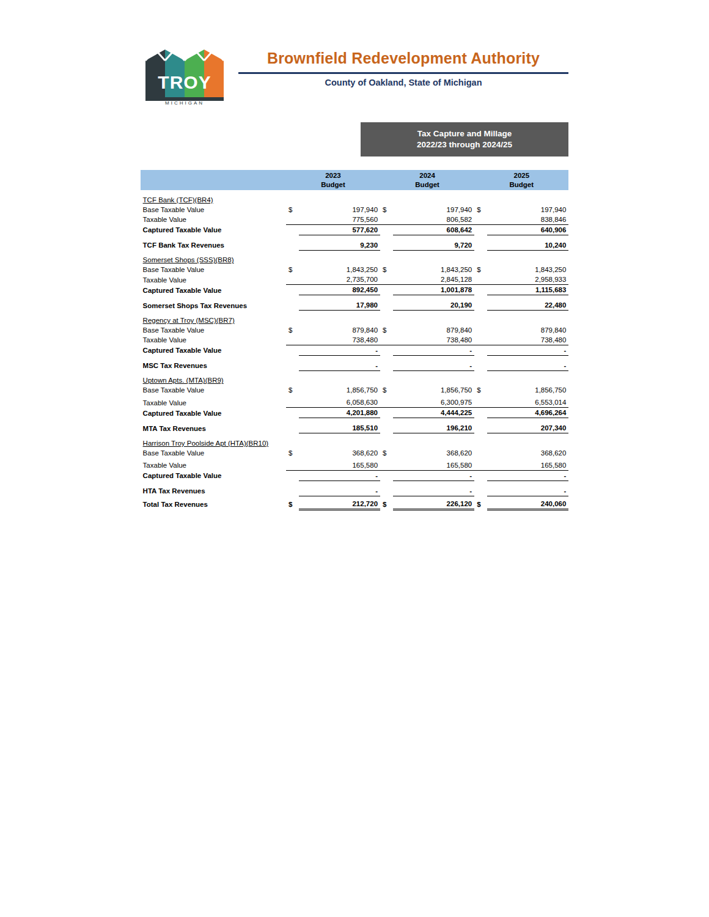TROY MICHIGAN
Brownfield Redevelopment Authority
County of Oakland, State of Michigan
Tax Capture and Millage
2022/23 through 2024/25
| | 2023 Budget | 2024 Budget | 2025 Budget |
| --- | --- | --- | --- |
| TCF Bank (TCF)(BR4) | |
| Base Taxable Value | $ | 197,940 | $ | 197,940 | $ | 197,940 |
| Taxable Value | | 775,560 | | 806,582 | | 838,846 |
| Captured Taxable Value | | 577,620 | | 608,642 | | 640,906 |
| TCF Bank Tax Revenues | | 9,230 | | 9,720 | | 10,240 |
| Somerset Shops (SSS)(BR8) | |
| Base Taxable Value | $ | 1,843,250 | $ | 1,843,250 | $ | 1,843,250 |
| Taxable Value | | 2,735,700 | | 2,845,128 | | 2,958,933 |
| Captured Taxable Value | | 892,450 | | 1,001,878 | | 1,115,683 |
| Somerset Shops Tax Revenues | | 17,980 | | 20,190 | | 22,480 |
| Regency at Troy (MSC)(BR7) | |
| Base Taxable Value | $ | 879,840 | $ | 879,840 | | 879,840 |
| Taxable Value | | 738,480 | | 738,480 | | 738,480 |
| Captured Taxable Value | | - | | - | | - |
| MSC Tax Revenues | | - | | - | | - |
| Uptown Apts. (MTA)(BR9) | |
| Base Taxable Value | $ | 1,856,750 | $ | 1,856,750 | $ | 1,856,750 |
| Taxable Value | | 6,058,630 | | 6,300,975 | | 6,553,014 |
| Captured Taxable Value | | 4,201,880 | | 4,444,225 | | 4,696,264 |
| MTA Tax Revenues | | 185,510 | | 196,210 | | 207,340 |
| Harrison Troy Poolside Apt (HTA)(BR10) | |
| Base Taxable Value | $ | 368,620 | $ | 368,620 | | 368,620 |
| Taxable Value | | 165,580 | | 165,580 | | 165,580 |
| Captured Taxable Value | | - | | - | | - |
| HTA Tax Revenues | | - | | - | | - |
| Total Tax Revenues | $ | 212,720 | $ | 226,120 | $ | 240,060 |